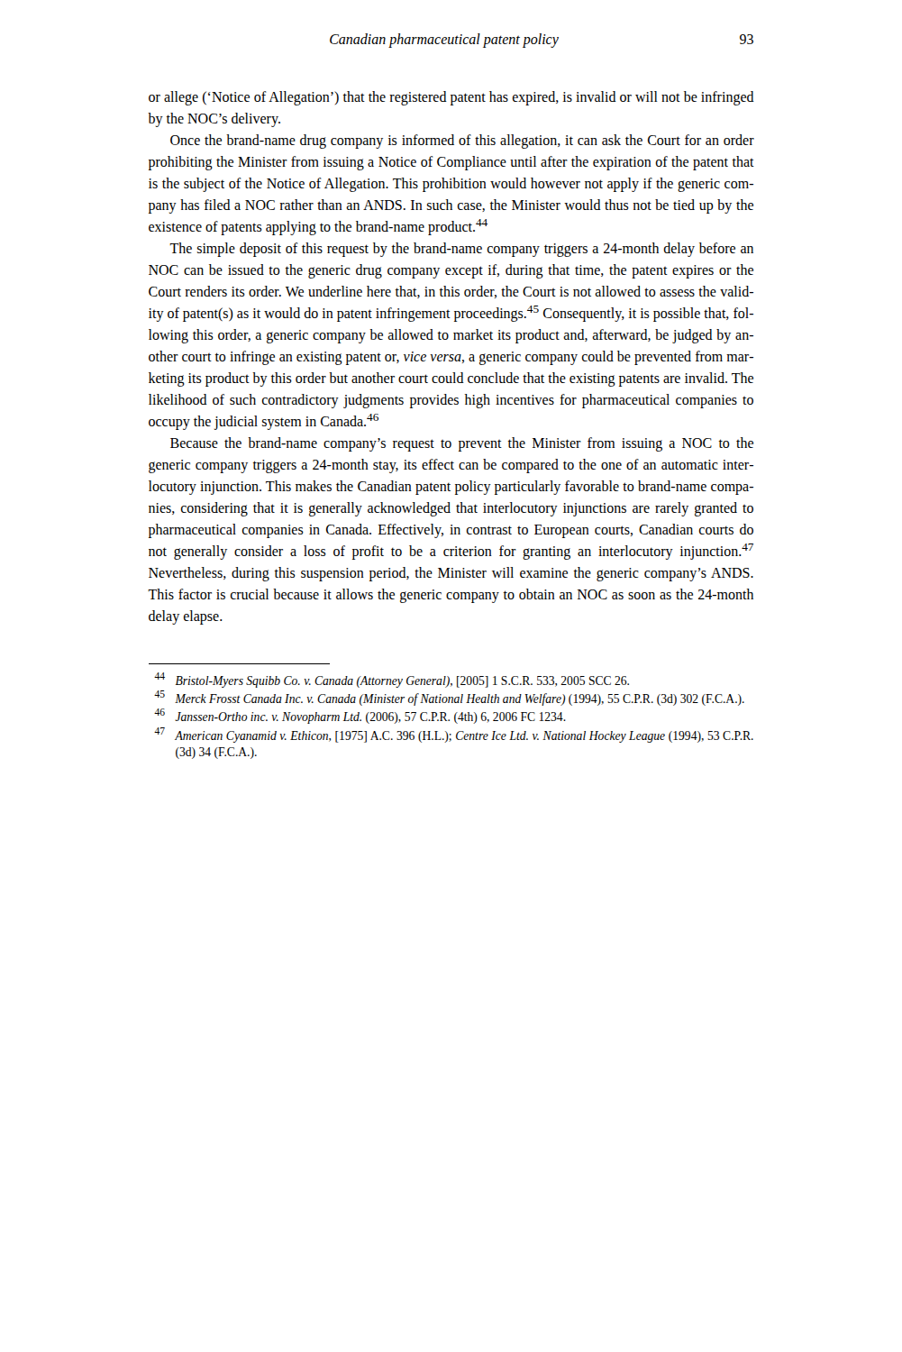Canadian pharmaceutical patent policy 93
or allege (‘Notice of Allegation’) that the registered patent has expired, is invalid or will not be infringed by the NOC’s delivery.
Once the brand-name drug company is informed of this allegation, it can ask the Court for an order prohibiting the Minister from issuing a Notice of Compliance until after the expiration of the patent that is the subject of the Notice of Allegation. This prohibition would however not apply if the generic company has filed a NOC rather than an ANDS. In such case, the Minister would thus not be tied up by the existence of patents applying to the brand-name product.44
The simple deposit of this request by the brand-name company triggers a 24-month delay before an NOC can be issued to the generic drug company except if, during that time, the patent expires or the Court renders its order. We underline here that, in this order, the Court is not allowed to assess the validity of patent(s) as it would do in patent infringement proceedings.45 Consequently, it is possible that, following this order, a generic company be allowed to market its product and, afterward, be judged by another court to infringe an existing patent or, vice versa, a generic company could be prevented from marketing its product by this order but another court could conclude that the existing patents are invalid. The likelihood of such contradictory judgments provides high incentives for pharmaceutical companies to occupy the judicial system in Canada.46
Because the brand-name company’s request to prevent the Minister from issuing a NOC to the generic company triggers a 24-month stay, its effect can be compared to the one of an automatic interlocutory injunction. This makes the Canadian patent policy particularly favorable to brand-name companies, considering that it is generally acknowledged that interlocutory injunctions are rarely granted to pharmaceutical companies in Canada. Effectively, in contrast to European courts, Canadian courts do not generally consider a loss of profit to be a criterion for granting an interlocutory injunction.47 Nevertheless, during this suspension period, the Minister will examine the generic company’s ANDS. This factor is crucial because it allows the generic company to obtain an NOC as soon as the 24-month delay elapse.
44 Bristol-Myers Squibb Co. v. Canada (Attorney General), [2005] 1 S.C.R. 533, 2005 SCC 26.
45 Merck Frosst Canada Inc. v. Canada (Minister of National Health and Welfare) (1994), 55 C.P.R. (3d) 302 (F.C.A.).
46 Janssen-Ortho inc. v. Novopharm Ltd. (2006), 57 C.P.R. (4th) 6, 2006 FC 1234.
47 American Cyanamid v. Ethicon, [1975] A.C. 396 (H.L.); Centre Ice Ltd. v. National Hockey League (1994), 53 C.P.R. (3d) 34 (F.C.A.).